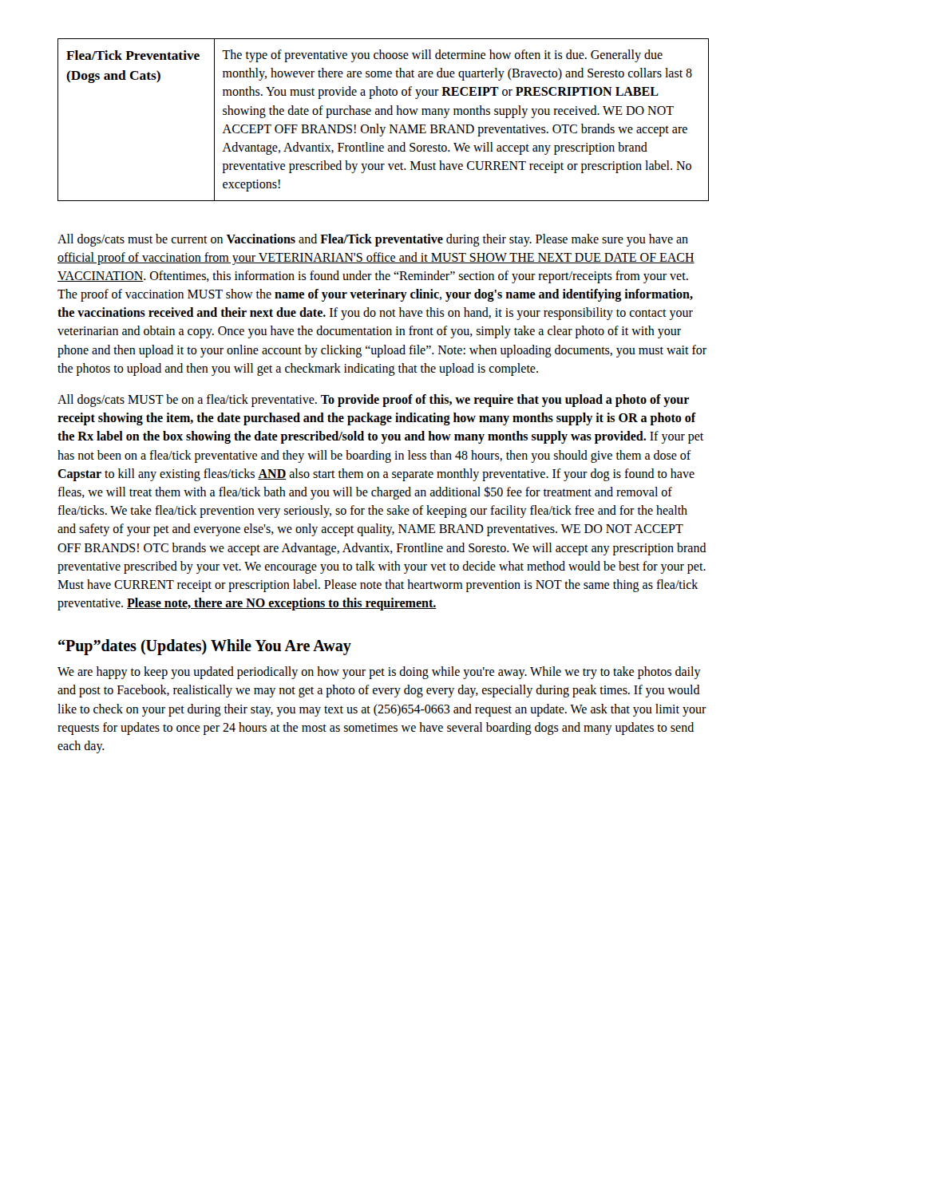| Flea/Tick Preventative (Dogs and Cats) | The type of preventative you choose will determine how often it is due. Generally due monthly, however there are some that are due quarterly (Bravecto) and Seresto collars last 8 months. You must provide a photo of your RECEIPT or PRESCRIPTION LABEL showing the date of purchase and how many months supply you received. WE DO NOT ACCEPT OFF BRANDS! Only NAME BRAND preventatives. OTC brands we accept are Advantage, Advantix, Frontline and Soresto. We will accept any prescription brand preventative prescribed by your vet. Must have CURRENT receipt or prescription label. No exceptions! |
All dogs/cats must be current on Vaccinations and Flea/Tick preventative during their stay. Please make sure you have an official proof of vaccination from your VETERINARIAN'S office and it MUST SHOW THE NEXT DUE DATE OF EACH VACCINATION. Oftentimes, this information is found under the “Reminder” section of your report/receipts from your vet. The proof of vaccination MUST show the name of your veterinary clinic, your dog's name and identifying information, the vaccinations received and their next due date. If you do not have this on hand, it is your responsibility to contact your veterinarian and obtain a copy. Once you have the documentation in front of you, simply take a clear photo of it with your phone and then upload it to your online account by clicking “upload file”. Note: when uploading documents, you must wait for the photos to upload and then you will get a checkmark indicating that the upload is complete.
All dogs/cats MUST be on a flea/tick preventative. To provide proof of this, we require that you upload a photo of your receipt showing the item, the date purchased and the package indicating how many months supply it is OR a photo of the Rx label on the box showing the date prescribed/sold to you and how many months supply was provided. If your pet has not been on a flea/tick preventative and they will be boarding in less than 48 hours, then you should give them a dose of Capstar to kill any existing fleas/ticks AND also start them on a separate monthly preventative. If your dog is found to have fleas, we will treat them with a flea/tick bath and you will be charged an additional $50 fee for treatment and removal of flea/ticks. We take flea/tick prevention very seriously, so for the sake of keeping our facility flea/tick free and for the health and safety of your pet and everyone else's, we only accept quality, NAME BRAND preventatives. WE DO NOT ACCEPT OFF BRANDS! OTC brands we accept are Advantage, Advantix, Frontline and Soresto. We will accept any prescription brand preventative prescribed by your vet. We encourage you to talk with your vet to decide what method would be best for your pet. Must have CURRENT receipt or prescription label. Please note that heartworm prevention is NOT the same thing as flea/tick preventative. Please note, there are NO exceptions to this requirement.
“Pup”dates (Updates) While You Are Away
We are happy to keep you updated periodically on how your pet is doing while you're away. While we try to take photos daily and post to Facebook, realistically we may not get a photo of every dog every day, especially during peak times. If you would like to check on your pet during their stay, you may text us at (256)654-0663 and request an update. We ask that you limit your requests for updates to once per 24 hours at the most as sometimes we have several boarding dogs and many updates to send each day.